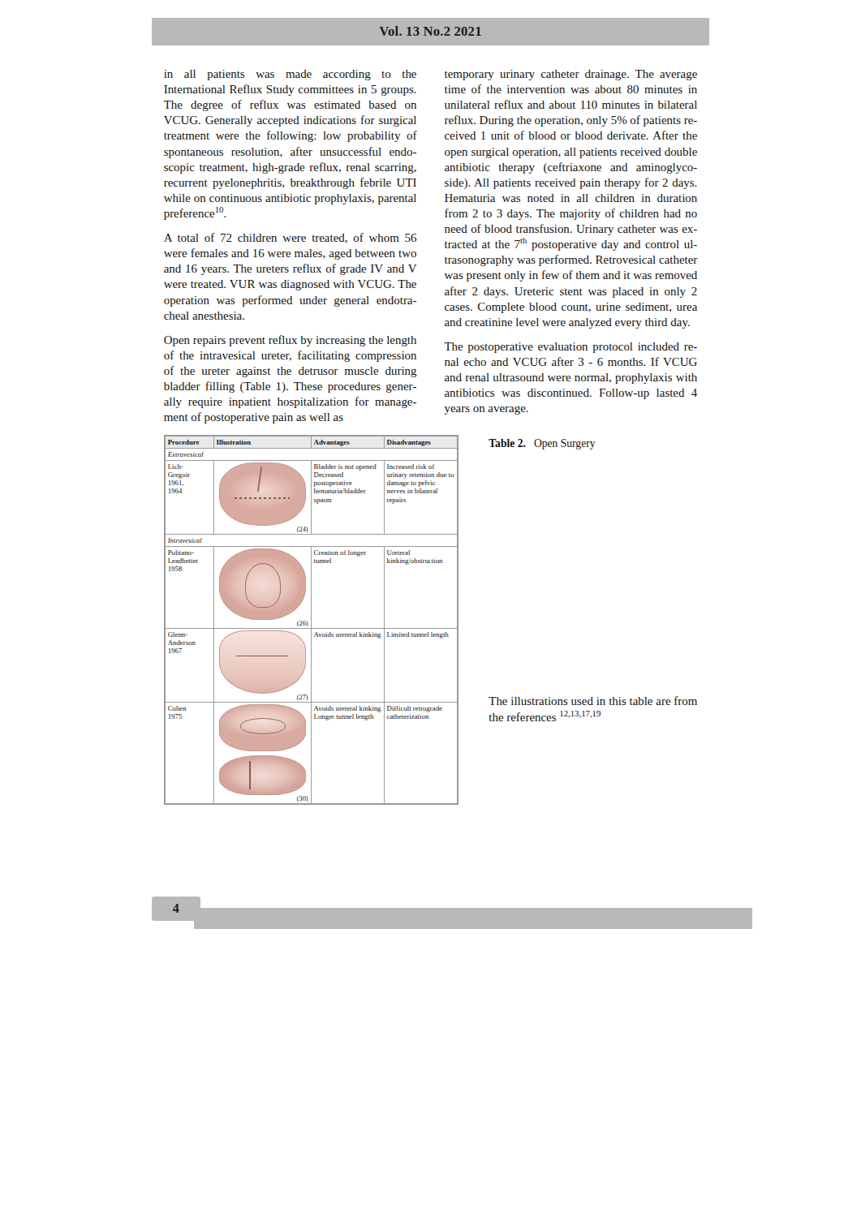Vol. 13 No.2 2021
in all patients was made according to the International Reflux Study committees in 5 groups. The degree of reflux was estimated based on VCUG. Generally accepted indications for surgical treatment were the following: low probability of spontaneous resolution, after unsuccessful endoscopic treatment, high-grade reflux, renal scarring, recurrent pyelonephritis, breakthrough febrile UTI while on continuous antibiotic prophylaxis, parental preference10.
A total of 72 children were treated, of whom 56 were females and 16 were males, aged between two and 16 years. The ureters reflux of grade IV and V were treated. VUR was diagnosed with VCUG. The operation was performed under general endotracheal anesthesia.
Open repairs prevent reflux by increasing the length of the intravesical ureter, facilitating compression of the ureter against the detrusor muscle during bladder filling (Table 1). These procedures generally require inpatient hospitalization for management of postoperative pain as well as
temporary urinary catheter drainage. The average time of the intervention was about 80 minutes in unilateral reflux and about 110 minutes in bilateral reflux. During the operation, only 5% of patients received 1 unit of blood or blood derivate. After the open surgical operation, all patients received double antibiotic therapy (ceftriaxone and aminoglycoside). All patients received pain therapy for 2 days. Hematuria was noted in all children in duration from 2 to 3 days. The majority of children had no need of blood transfusion. Urinary catheter was extracted at the 7th postoperative day and control ultrasonography was performed. Retrovesical catheter was present only in few of them and it was removed after 2 days. Ureteric stent was placed in only 2 cases. Complete blood count, urine sediment, urea and creatinine level were analyzed every third day.
The postoperative evaluation protocol included renal echo and VCUG after 3 - 6 months. If VCUG and renal ultrasound were normal, prophylaxis with antibiotics was discontinued. Follow-up lasted 4 years on average.
| Procedure | Illustration | Advantages | Disadvantages |
| --- | --- | --- | --- |
| Extravesical |
| Lich- Gregoir 1961, 1964 | (24) | Bladder is not opened Decreased postoperative hematuria/bladder spasm | Increased risk of urinary retention due to damage to pelvic nerves in bilateral repairs |
| Intravesical |
| Politano- Leadbetter 1958 | (26) | Creation of longer tunnel | Ureteral kinking/obstruction |
| Glenn- Anderson 1967 | (27) | Avoids ureteral kinking | Limited tunnel length |
| Cohen 1975 | (30) | Avoids ureteral kinking Longer tunnel length | Difficult retrograde catheterization |
Table 2. Open Surgery
The illustrations used in this table are from the references 12,13,17,19
4